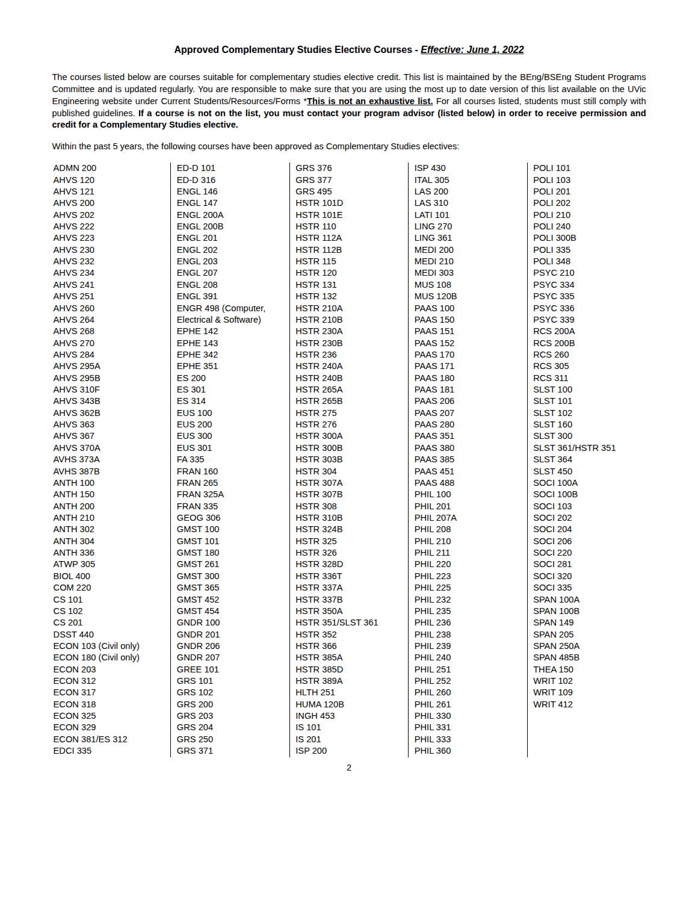Approved Complementary Studies Elective Courses - Effective: June 1, 2022
The courses listed below are courses suitable for complementary studies elective credit. This list is maintained by the BEng/BSEng Student Programs Committee and is updated regularly. You are responsible to make sure that you are using the most up to date version of this list available on the UVic Engineering website under Current Students/Resources/Forms *This is not an exhaustive list. For all courses listed, students must still comply with published guidelines. If a course is not on the list, you must contact your program advisor (listed below) in order to receive permission and credit for a Complementary Studies elective.
Within the past 5 years, the following courses have been approved as Complementary Studies electives:
| ADMN 200 AHVS 120 AHVS 121 AHVS 200 AHVS 202 AHVS 222 AHVS 223 AHVS 230 AHVS 232 AHVS 234 AHVS 241 AHVS 251 AHVS 260 AHVS 264 AHVS 268 AHVS 270 AHVS 284 AHVS 295A AHVS 295B AHVS 310F AHVS 343B AHVS 362B AHVS 363 AHVS 367 AHVS 370A AVHS 373A AVHS 387B ANTH 100 ANTH 150 ANTH 200 ANTH 210 ANTH 302 ANTH 304 ANTH 336 ATWP 305 BIOL 400 COM 220 CS 101 CS 102 CS 201 DSST 440 ECON 103 (Civil only) ECON 180 (Civil only) ECON 203 ECON 312 ECON 317 ECON 318 ECON 325 ECON 329 ECON 381/ES 312 EDCI 335 | ED-D 101 ED-D 316 ENGL 146 ENGL 147 ENGL 200A ENGL 200B ENGL 201 ENGL 202 ENGL 203 ENGL 207 ENGL 208 ENGL 391 ENGR 498 (Computer, Electrical & Software) EPHE 142 EPHE 143 EPHE 342 EPHE 351 ES 200 ES 301 ES 314 EUS 100 EUS 200 EUS 300 EUS 301 FA 335 FRAN 160 FRAN 265 FRAN 325A FRAN 335 GEOG 306 GMST 100 GMST 101 GMST 180 GMST 261 GMST 300 GMST 365 GMST 452 GMST 454 GNDR 100 GNDR 201 GNDR 206 GNDR 207 GREE 101 GRS 101 GRS 102 GRS 200 GRS 203 GRS 204 GRS 250 GRS 371 | GRS 376 GRS 377 GRS 495 HSTR 101D HSTR 101E HSTR 110 HSTR 112A HSTR 112B HSTR 115 HSTR 120 HSTR 131 HSTR 132 HSTR 210A HSTR 210B HSTR 230A HSTR 230B HSTR 236 HSTR 240A HSTR 240B HSTR 265A HSTR 265B HSTR 275 HSTR 276 HSTR 300A HSTR 300B HSTR 303B HSTR 304 HSTR 307A HSTR 307B HSTR 308 HSTR 310B HSTR 324B HSTR 325 HSTR 326 HSTR 328D HSTR 336T HSTR 337A HSTR 337B HSTR 350A HSTR 351/SLST 361 HSTR 352 HSTR 366 HSTR 385A HSTR 385D HSTR 389A HLTH 251 HUMA 120B INGH 453 IS 101 IS 201 ISP 200 | ISP 430 ITAL 305 LAS 200 LAS 310 LATI 101 LING 270 LING 361 MEDI 200 MEDI 210 MEDI 303 MUS 108 MUS 120B PAAS 100 PAAS 150 PAAS 151 PAAS 152 PAAS 170 PAAS 171 PAAS 180 PAAS 181 PAAS 206 PAAS 207 PAAS 280 PAAS 351 PAAS 380 PAAS 385 PAAS 451 PAAS 488 PHIL 100 PHIL 201 PHIL 207A PHIL 208 PHIL 210 PHIL 211 PHIL 220 PHIL 223 PHIL 225 PHIL 232 PHIL 235 PHIL 236 PHIL 238 PHIL 239 PHIL 240 PHIL 251 PHIL 252 PHIL 260 PHIL 261 PHIL 330 PHIL 331 PHIL 333 PHIL 360 | POLI 101 POLI 103 POLI 201 POLI 202 POLI 210 POLI 240 POLI 300B POLI 335 POLI 348 PSYC 210 PSYC 334 PSYC 335 PSYC 336 PSYC 339 RCS 200A RCS 200B RCS 260 RCS 305 RCS 311 SLST 100 SLST 101 SLST 102 SLST 160 SLST 300 SLST 361/HSTR 351 SLST 364 SLST 450 SOCI 100A SOCI 100B SOCI 103 SOCI 202 SOCI 204 SOCI 206 SOCI 220 SOCI 281 SOCI 320 SOCI 335 SPAN 100A SPAN 100B SPAN 149 SPAN 205 SPAN 250A SPAN 485B THEA 150 WRIT 102 WRIT 109 WRIT 412 |
2